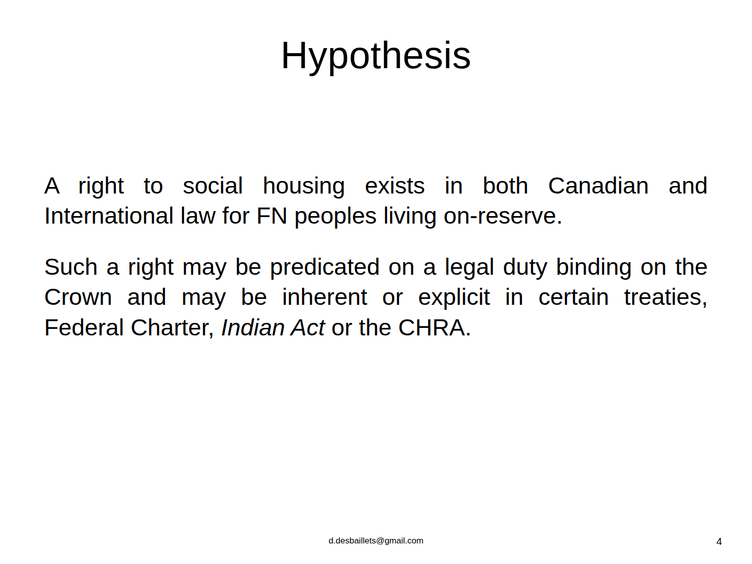Hypothesis
A right to social housing exists in both Canadian and International law for FN peoples living on-reserve.
Such a right may be predicated on a legal duty binding on the Crown and may be inherent or explicit in certain treaties, Federal Charter, Indian Act or the CHRA.
d.desbaillets@gmail.com 4